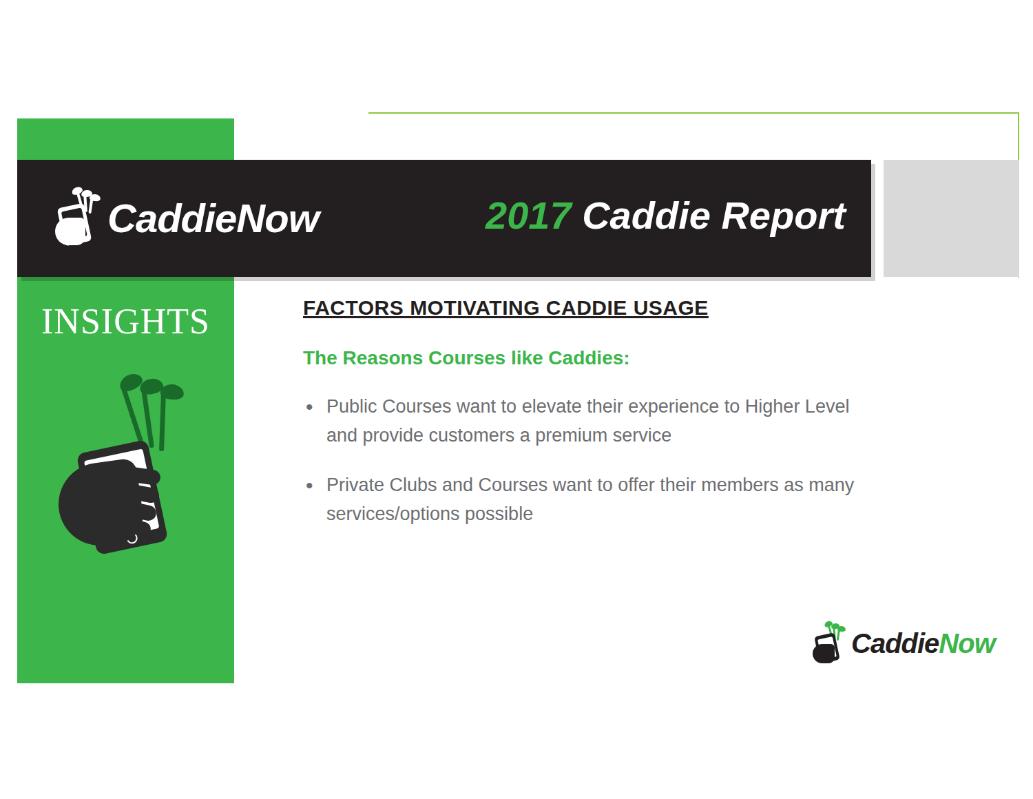INSIGHTS
CaddieNow
2017 Caddie Report
FACTORS MOTIVATING CADDIE USAGE
The Reasons Courses like Caddies:
Public Courses want to elevate their experience to Higher Level and provide customers a premium service
Private Clubs and Courses want to offer their members as many services/options possible
Caddie Now